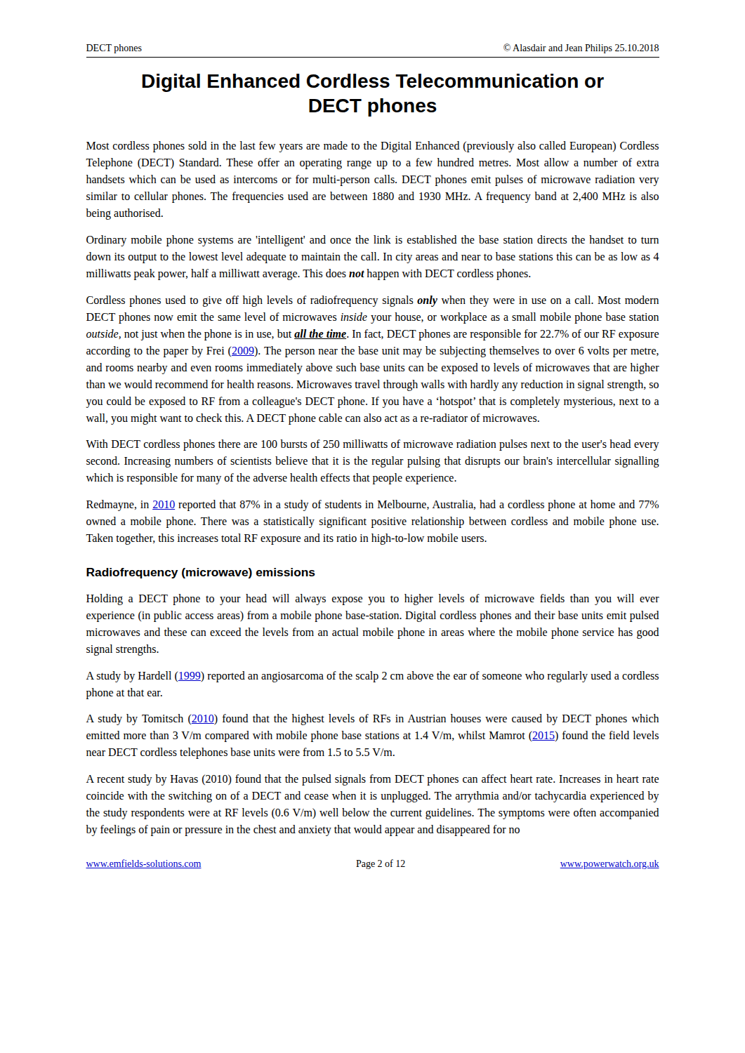DECT phones © Alasdair and Jean Philips 25.10.2018
Digital Enhanced Cordless Telecommunication or
DECT phones
Most cordless phones sold in the last few years are made to the Digital Enhanced (previously also called European) Cordless Telephone (DECT) Standard. These offer an operating range up to a few hundred metres. Most allow a number of extra handsets which can be used as intercoms or for multi-person calls. DECT phones emit pulses of microwave radiation very similar to cellular phones. The frequencies used are between 1880 and 1930 MHz. A frequency band at 2,400 MHz is also being authorised.
Ordinary mobile phone systems are 'intelligent' and once the link is established the base station directs the handset to turn down its output to the lowest level adequate to maintain the call. In city areas and near to base stations this can be as low as 4 milliwatts peak power, half a milliwatt average. This does not happen with DECT cordless phones.
Cordless phones used to give off high levels of radiofrequency signals only when they were in use on a call. Most modern DECT phones now emit the same level of microwaves inside your house, or workplace as a small mobile phone base station outside, not just when the phone is in use, but all the time. In fact, DECT phones are responsible for 22.7% of our RF exposure according to the paper by Frei (2009). The person near the base unit may be subjecting themselves to over 6 volts per metre, and rooms nearby and even rooms immediately above such base units can be exposed to levels of microwaves that are higher than we would recommend for health reasons. Microwaves travel through walls with hardly any reduction in signal strength, so you could be exposed to RF from a colleague's DECT phone. If you have a ‘hotspot’ that is completely mysterious, next to a wall, you might want to check this. A DECT phone cable can also act as a re-radiator of microwaves.
With DECT cordless phones there are 100 bursts of 250 milliwatts of microwave radiation pulses next to the user's head every second. Increasing numbers of scientists believe that it is the regular pulsing that disrupts our brain's intercellular signalling which is responsible for many of the adverse health effects that people experience.
Redmayne, in 2010 reported that 87% in a study of students in Melbourne, Australia, had a cordless phone at home and 77% owned a mobile phone. There was a statistically significant positive relationship between cordless and mobile phone use. Taken together, this increases total RF exposure and its ratio in high-to-low mobile users.
Radiofrequency (microwave) emissions
Holding a DECT phone to your head will always expose you to higher levels of microwave fields than you will ever experience (in public access areas) from a mobile phone base-station. Digital cordless phones and their base units emit pulsed microwaves and these can exceed the levels from an actual mobile phone in areas where the mobile phone service has good signal strengths.
A study by Hardell (1999) reported an angiosarcoma of the scalp 2 cm above the ear of someone who regularly used a cordless phone at that ear.
A study by Tomitsch (2010) found that the highest levels of RFs in Austrian houses were caused by DECT phones which emitted more than 3 V/m compared with mobile phone base stations at 1.4 V/m, whilst Mamrot (2015) found the field levels near DECT cordless telephones base units were from 1.5 to 5.5 V/m.
A recent study by Havas (2010) found that the pulsed signals from DECT phones can affect heart rate. Increases in heart rate coincide with the switching on of a DECT and cease when it is unplugged. The arrythmia and/or tachycardia experienced by the study respondents were at RF levels (0.6 V/m) well below the current guidelines. The symptoms were often accompanied by feelings of pain or pressure in the chest and anxiety that would appear and disappeared for no
www.emfields-solutions.com Page 2 of 12 www.powerwatch.org.uk